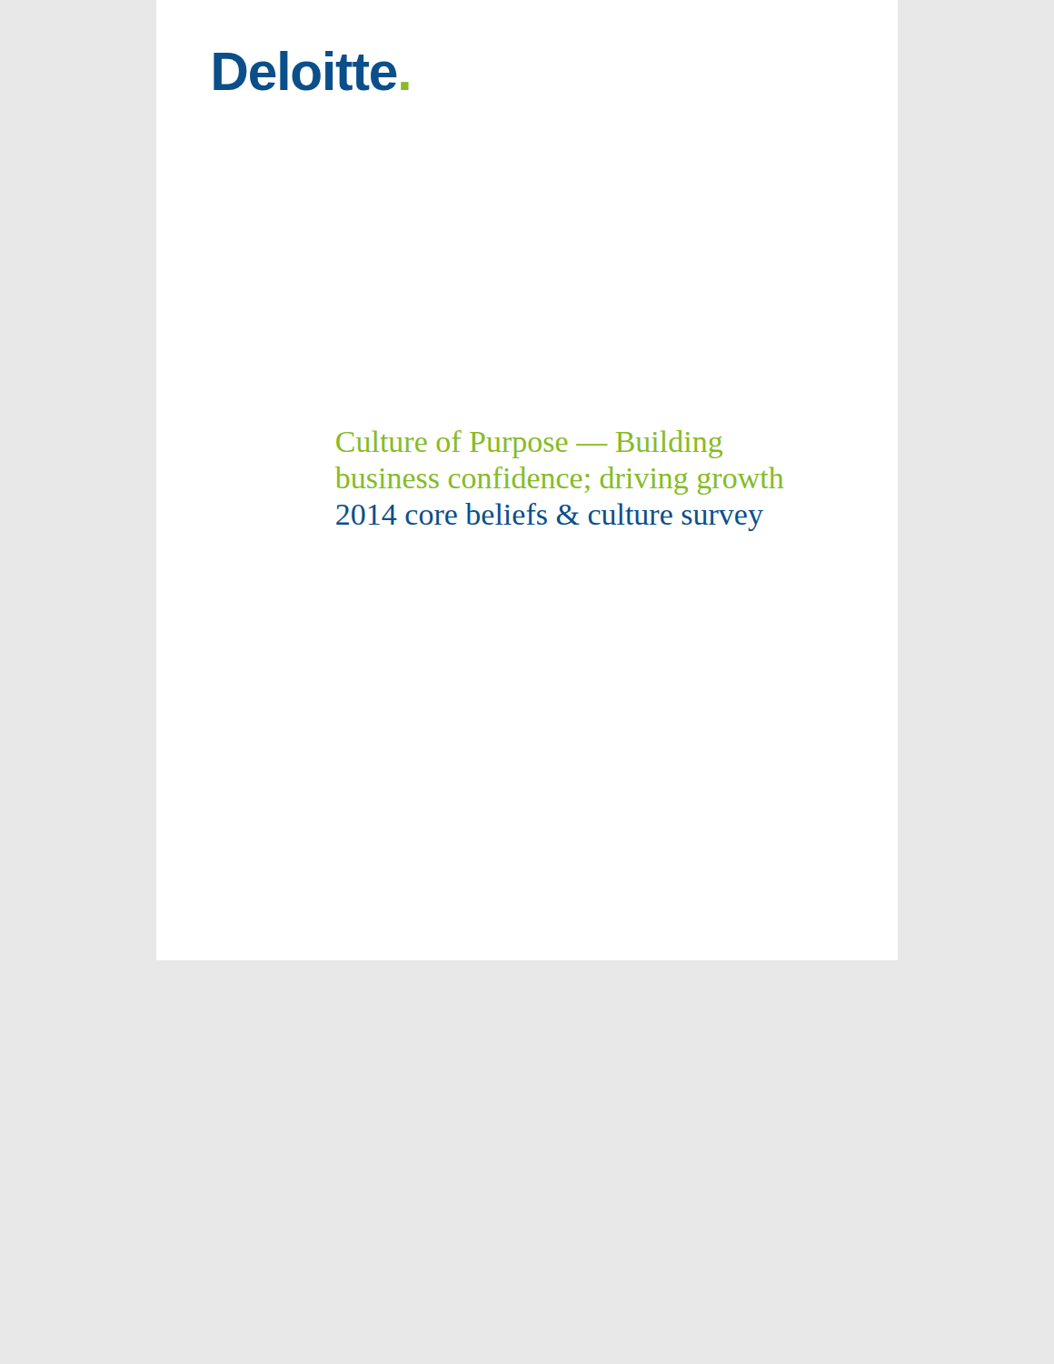Deloitte.
Culture of Purpose — Building
business confidence; driving growth
2014 core beliefs & culture survey